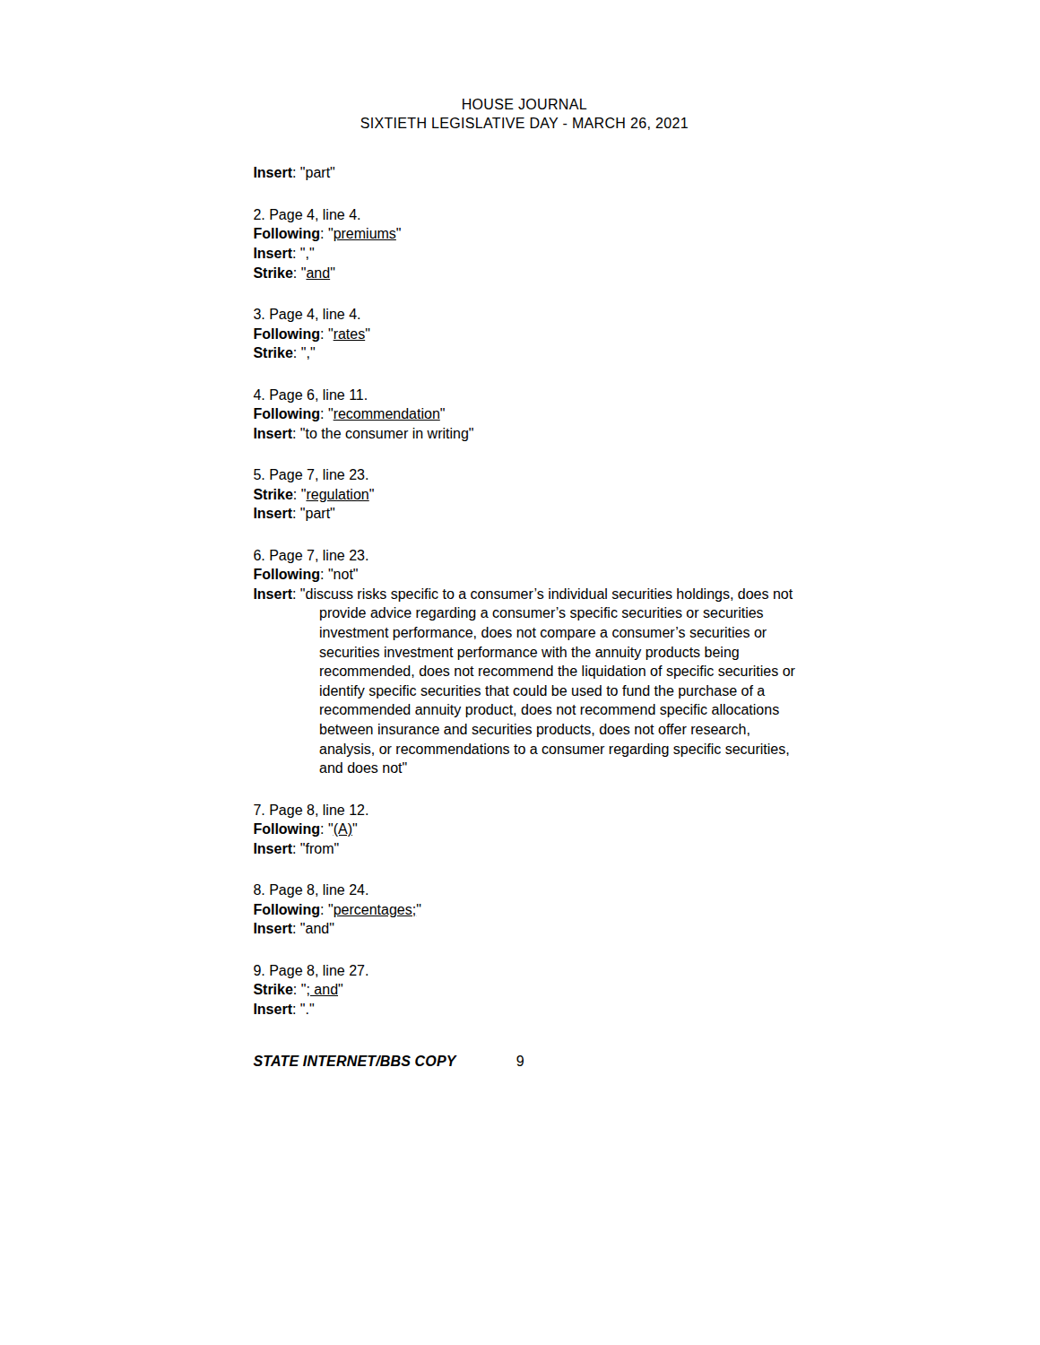HOUSE JOURNAL SIXTIETH LEGISLATIVE DAY - MARCH 26, 2021
Insert: "part"
2. Page 4, line 4.
Following: "premiums"
Insert: ","
Strike: "and"
3. Page 4, line 4.
Following: "rates"
Strike: ","
4. Page 6, line 11.
Following: "recommendation"
Insert: "to the consumer in writing"
5. Page 7, line 23.
Strike: "regulation"
Insert: "part"
6. Page 7, line 23.
Following: "not"
Insert: "discuss risks specific to a consumer’s individual securities holdings, does not provide advice regarding a consumer’s specific securities or securities investment performance, does not compare a consumer’s securities or securities investment performance with the annuity products being recommended, does not recommend the liquidation of specific securities or identify specific securities that could be used to fund the purchase of a recommended annuity product, does not recommend specific allocations between insurance and securities products, does not offer research, analysis, or recommendations to a consumer regarding specific securities, and does not"
7. Page 8, line 12.
Following: "(A)"
Insert: "from"
8. Page 8, line 24.
Following: "percentages;"
Insert: "and"
9. Page 8, line 27.
Strike: "; and"
Insert: "."
STATE INTERNET/BBS COPY 9